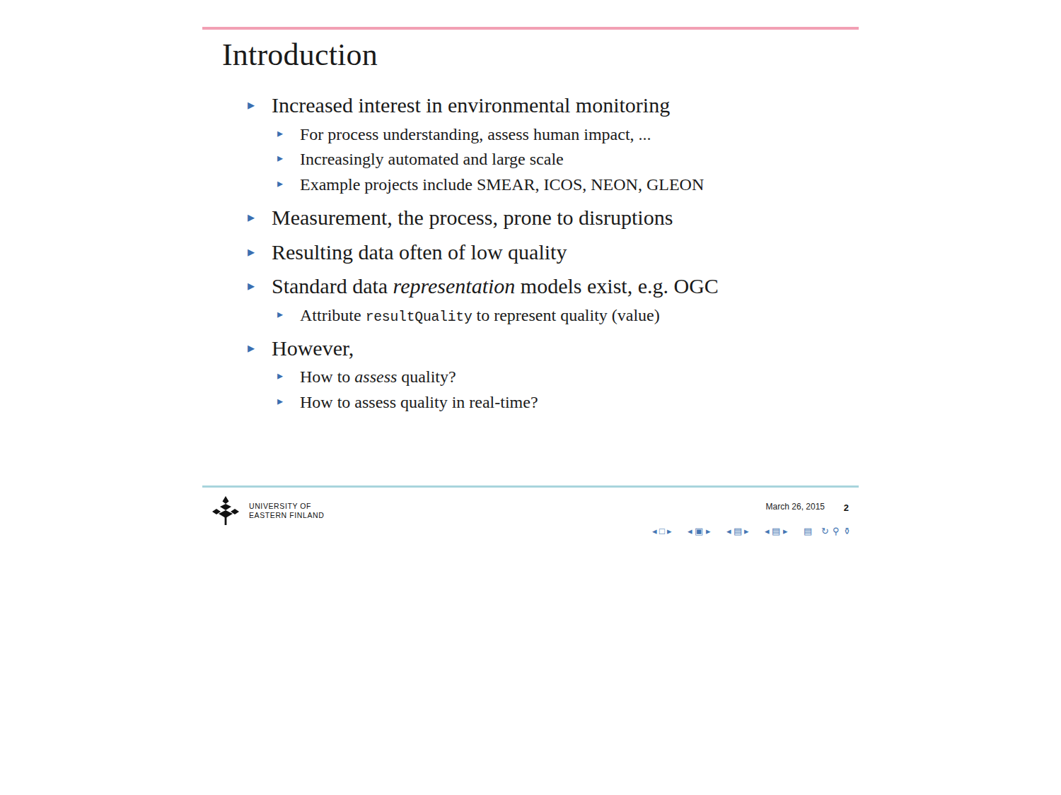Introduction
Increased interest in environmental monitoring
For process understanding, assess human impact, ...
Increasingly automated and large scale
Example projects include SMEAR, ICOS, NEON, GLEON
Measurement, the process, prone to disruptions
Resulting data often of low quality
Standard data representation models exist, e.g. OGC
Attribute resultQuality to represent quality (value)
However,
How to assess quality?
How to assess quality in real-time?
University of
Eastern Finland
March 26, 2015
2
◂ □ ▸ ◂ ▣ ▸ ◂ ▤ ▸ ◂ ▤ ▸ ▤ ↻ ⚲ ⚱